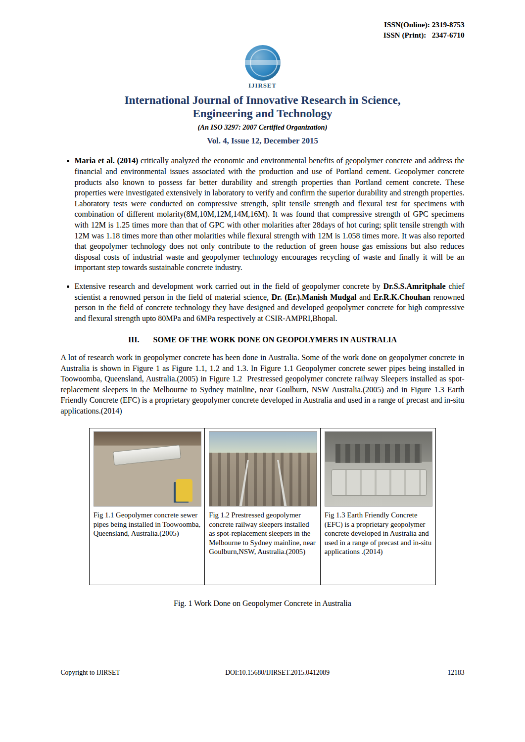ISSN(Online): 2319-8753
ISSN (Print): 2347-6710
IJIRSET
International Journal of Innovative Research in Science,
Engineering and Technology
(An ISO 3297: 2007 Certified Organization)
Vol. 4, Issue 12, December 2015
Maria et al. (2014) critically analyzed the economic and environmental benefits of geopolymer concrete and address the financial and environmental issues associated with the production and use of Portland cement. Geopolymer concrete products also known to possess far better durability and strength properties than Portland cement concrete. These properties were investigated extensively in laboratory to verify and confirm the superior durability and strength properties. Laboratory tests were conducted on compressive strength, split tensile strength and flexural test for specimens with combination of different molarity(8M,10M,12M,14M,16M). It was found that compressive strength of GPC specimens with 12M is 1.25 times more than that of GPC with other molarities after 28days of hot curing; split tensile strength with 12M was 1.18 times more than other molarities while flexural strength with 12M is 1.058 times more. It was also reported that geopolymer technology does not only contribute to the reduction of green house gas emissions but also reduces disposal costs of industrial waste and geopolymer technology encourages recycling of waste and finally it will be an important step towards sustainable concrete industry.
Extensive research and development work carried out in the field of geopolymer concrete by Dr.S.S.Amritphale chief scientist a renowned person in the field of material science, Dr. (Er.).Manish Mudgal and Er.R.K.Chouhan renowned person in the field of concrete technology they have designed and developed geopolymer concrete for high compressive and flexural strength upto 80MPa and 6MPa respectively at CSIR-AMPRI,Bhopal.
III. SOME OF THE WORK DONE ON GEOPOLYMERS IN AUSTRALIA
A lot of research work in geopolymer concrete has been done in Australia. Some of the work done on geopolymer concrete in Australia is shown in Figure 1 as Figure 1.1, 1.2 and 1.3. In Figure 1.1 Geopolymer concrete sewer pipes being installed in Toowoomba, Queensland, Australia.(2005) in Figure 1.2 Prestressed geopolymer concrete railway Sleepers installed as spot-replacement sleepers in the Melbourne to Sydney mainline, near Goulburn, NSW Australia.(2005) and in Figure 1.3 Earth Friendly Concrete (EFC) is a proprietary geopolymer concrete developed in Australia and used in a range of precast and in-situ applications.(2014)
| Fig 1.1 Geopolymer concrete sewer pipes being installed in Toowoomba, Queensland, Australia.(2005) | Fig 1.2 Prestressed geopolymer concrete railway sleepers installed as spot-replacement sleepers in the Melbourne to Sydney mainline, near Goulburn,NSW, Australia.(2005) | Fig 1.3 Earth Friendly Concrete (EFC) is a proprietary geopolymer concrete developed in Australia and used in a range of precast and in-situ applications .(2014) |
Fig. 1 Work Done on Geopolymer Concrete in Australia
Copyright to IJIRSET
DOI:10.15680/IJIRSET.2015.0412089
12183